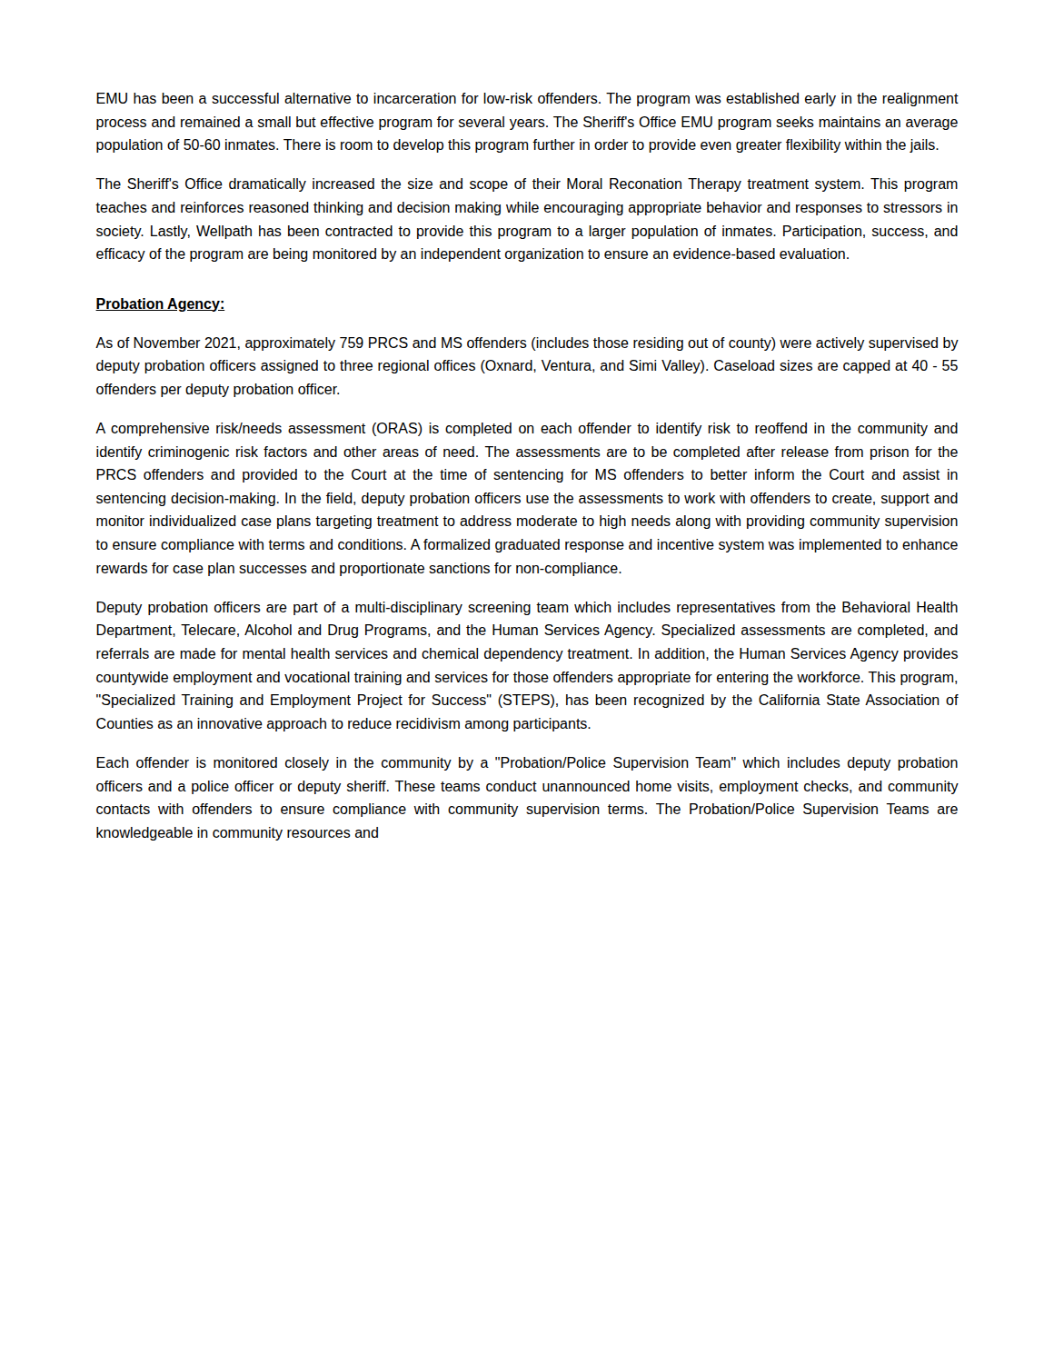EMU has been a successful alternative to incarceration for low-risk offenders. The program was established early in the realignment process and remained a small but effective program for several years. The Sheriff's Office EMU program seeks maintains an average population of 50-60 inmates. There is room to develop this program further in order to provide even greater flexibility within the jails.
The Sheriff's Office dramatically increased the size and scope of their Moral Reconation Therapy treatment system. This program teaches and reinforces reasoned thinking and decision making while encouraging appropriate behavior and responses to stressors in society. Lastly, Wellpath has been contracted to provide this program to a larger population of inmates. Participation, success, and efficacy of the program are being monitored by an independent organization to ensure an evidence-based evaluation.
Probation Agency:
As of November 2021, approximately 759 PRCS and MS offenders (includes those residing out of county) were actively supervised by deputy probation officers assigned to three regional offices (Oxnard, Ventura, and Simi Valley). Caseload sizes are capped at 40 - 55 offenders per deputy probation officer.
A comprehensive risk/needs assessment (ORAS) is completed on each offender to identify risk to reoffend in the community and identify criminogenic risk factors and other areas of need. The assessments are to be completed after release from prison for the PRCS offenders and provided to the Court at the time of sentencing for MS offenders to better inform the Court and assist in sentencing decision-making. In the field, deputy probation officers use the assessments to work with offenders to create, support and monitor individualized case plans targeting treatment to address moderate to high needs along with providing community supervision to ensure compliance with terms and conditions. A formalized graduated response and incentive system was implemented to enhance rewards for case plan successes and proportionate sanctions for non-compliance.
Deputy probation officers are part of a multi-disciplinary screening team which includes representatives from the Behavioral Health Department, Telecare, Alcohol and Drug Programs, and the Human Services Agency. Specialized assessments are completed, and referrals are made for mental health services and chemical dependency treatment. In addition, the Human Services Agency provides countywide employment and vocational training and services for those offenders appropriate for entering the workforce. This program, "Specialized Training and Employment Project for Success" (STEPS), has been recognized by the California State Association of Counties as an innovative approach to reduce recidivism among participants.
Each offender is monitored closely in the community by a "Probation/Police Supervision Team" which includes deputy probation officers and a police officer or deputy sheriff. These teams conduct unannounced home visits, employment checks, and community contacts with offenders to ensure compliance with community supervision terms. The Probation/Police Supervision Teams are knowledgeable in community resources and